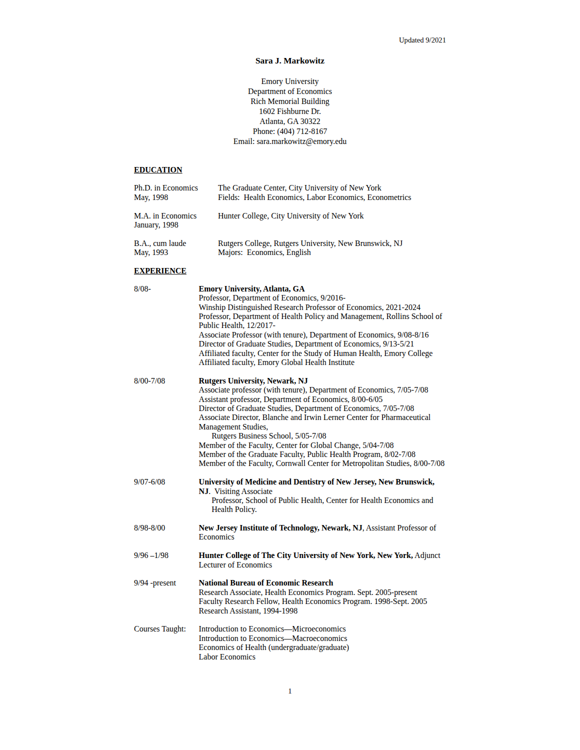Updated 9/2021
Sara J. Markowitz
Emory University
Department of Economics
Rich Memorial Building
1602 Fishburne Dr.
Atlanta, GA 30322
Phone: (404) 712-8167
Email: sara.markowitz@emory.edu
EDUCATION
| Ph.D. in Economics May, 1998 | The Graduate Center, City University of New York Fields: Health Economics, Labor Economics, Econometrics |
| M.A. in Economics January, 1998 | Hunter College, City University of New York |
| B.A., cum laude May, 1993 | Rutgers College, Rutgers University, New Brunswick, NJ Majors: Economics, English |
EXPERIENCE
| 8/08- | Emory University, Atlanta, GA Professor, Department of Economics, 9/2016- Winship Distinguished Research Professor of Economics, 2021-2024 Professor, Department of Health Policy and Management, Rollins School of Public Health, 12/2017- Associate Professor (with tenure), Department of Economics, 9/08-8/16 Director of Graduate Studies, Department of Economics, 9/13-5/21 Affiliated faculty, Center for the Study of Human Health, Emory College Affiliated faculty, Emory Global Health Institute |
| 8/00-7/08 | Rutgers University, Newark, NJ Associate professor (with tenure), Department of Economics, 7/05-7/08 Assistant professor, Department of Economics, 8/00-6/05 Director of Graduate Studies, Department of Economics, 7/05-7/08 Associate Director, Blanche and Irwin Lerner Center for Pharmaceutical Management Studies, Rutgers Business School, 5/05-7/08 Member of the Faculty, Center for Global Change, 5/04-7/08 Member of the Graduate Faculty, Public Health Program, 8/02-7/08 Member of the Faculty, Cornwall Center for Metropolitan Studies, 8/00-7/08 |
| 9/07-6/08 | University of Medicine and Dentistry of New Jersey, New Brunswick, NJ . Visiting Associate Professor, School of Public Health, Center for Health Economics and Health Policy. |
| 8/98-8/00 | New Jersey Institute of Technology, Newark, NJ , Assistant Professor of Economics |
| 9/96 –1/98 | Hunter College of The City University of New York, New York, Adjunct Lecturer of Economics |
| 9/94 -present | National Bureau of Economic Research Research Associate, Health Economics Program. Sept. 2005-present Faculty Research Fellow, Health Economics Program. 1998-Sept. 2005 Research Assistant, 1994-1998 |
| Courses Taught: | Introduction to Economics—Microeconomics Introduction to Economics—Macroeconomics Economics of Health (undergraduate/graduate) Labor Economics |
1